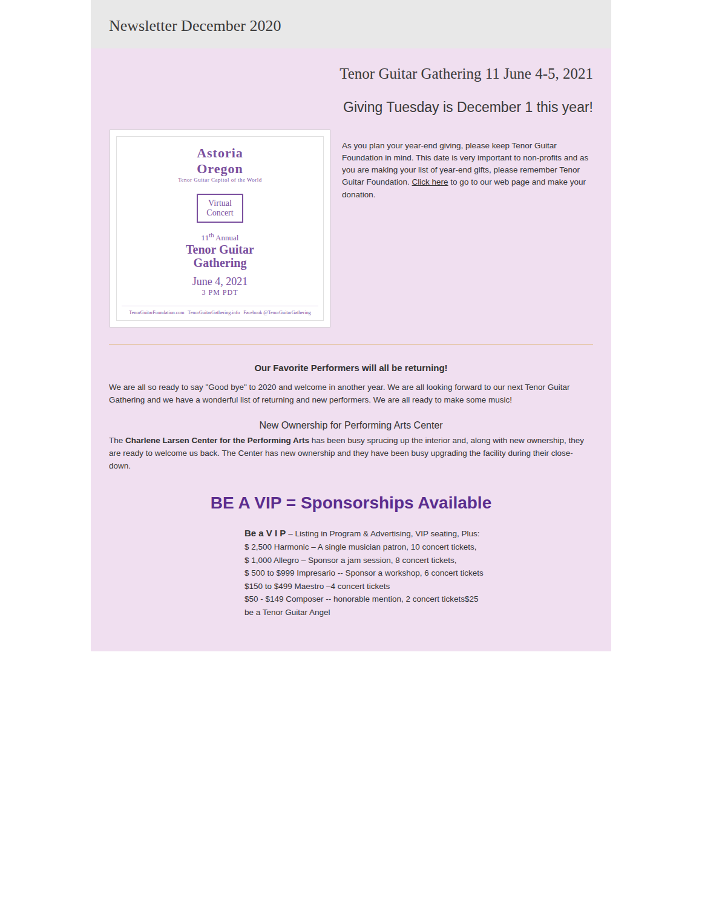Newsletter December 2020
Tenor Guitar Gathering 11 June 4-5, 2021
Giving Tuesday is December 1 this year!
| Astoria Oregon Tenor Guitar Capitol of the World Virtual Concert 11 th Annual Tenor Guitar Gathering June 4, 2021 3 PM PDT TenorGuitarFoundation.com TenorGuitarGathering.info Facebook @TenorGuitarGathering | As you plan your year-end giving, please keep Tenor Guitar Foundation in mind. This date is very important to non-profits and as you are making your list of year-end gifts, please remember Tenor Guitar Foundation. Click here to go to our web page and make your donation. |
Our Favorite Performers will all be returning!
We are all so ready to say "Good bye" to 2020 and welcome in another year. We are all looking forward to our next Tenor Guitar Gathering and we have a wonderful list of returning and new performers. We are all ready to make some music!
New Ownership for Performing Arts Center
The Charlene Larsen Center for the Performing Arts has been busy sprucing up the interior and, along with new ownership, they are ready to welcome us back. The Center has new ownership and they have been busy upgrading the facility during their close-down.
BE A VIP = Sponsorships Available
Be a V I P – Listing in Program & Advertising, VIP seating, Plus:
$ 2,500 Harmonic – A single musician patron, 10 concert tickets,
$ 1,000 Allegro – Sponsor a jam session, 8 concert tickets,
$ 500 to $999 Impresario -- Sponsor a workshop, 6 concert tickets
$150 to $499 Maestro –4 concert tickets
$50 - $149 Composer -- honorable mention, 2 concert tickets$25
be a Tenor Guitar Angel